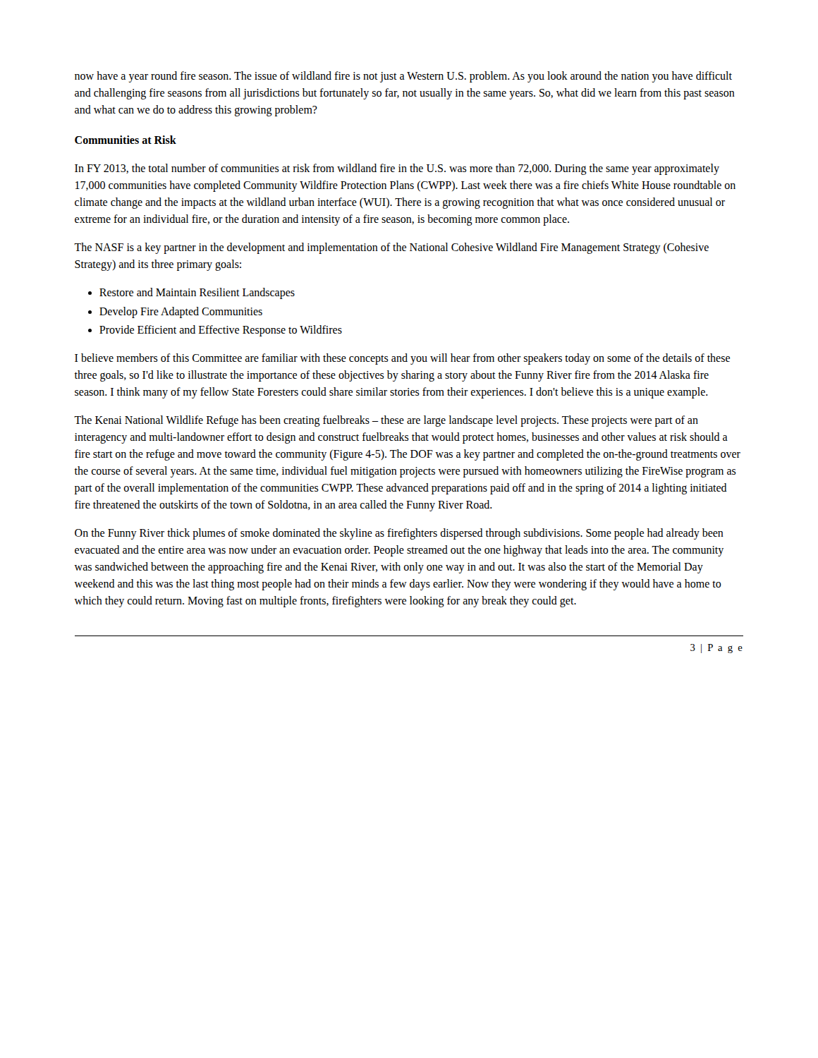now have a year round fire season. The issue of wildland fire is not just a Western U.S. problem. As you look around the nation you have difficult and challenging fire seasons from all jurisdictions but fortunately so far, not usually in the same years. So, what did we learn from this past season and what can we do to address this growing problem?
Communities at Risk
In FY 2013, the total number of communities at risk from wildland fire in the U.S. was more than 72,000. During the same year approximately 17,000 communities have completed Community Wildfire Protection Plans (CWPP). Last week there was a fire chiefs White House roundtable on climate change and the impacts at the wildland urban interface (WUI). There is a growing recognition that what was once considered unusual or extreme for an individual fire, or the duration and intensity of a fire season, is becoming more common place.
The NASF is a key partner in the development and implementation of the National Cohesive Wildland Fire Management Strategy (Cohesive Strategy) and its three primary goals:
Restore and Maintain Resilient Landscapes
Develop Fire Adapted Communities
Provide Efficient and Effective Response to Wildfires
I believe members of this Committee are familiar with these concepts and you will hear from other speakers today on some of the details of these three goals, so I'd like to illustrate the importance of these objectives by sharing a story about the Funny River fire from the 2014 Alaska fire season. I think many of my fellow State Foresters could share similar stories from their experiences. I don't believe this is a unique example.
The Kenai National Wildlife Refuge has been creating fuelbreaks – these are large landscape level projects. These projects were part of an interagency and multi-landowner effort to design and construct fuelbreaks that would protect homes, businesses and other values at risk should a fire start on the refuge and move toward the community (Figure 4-5). The DOF was a key partner and completed the on-the-ground treatments over the course of several years. At the same time, individual fuel mitigation projects were pursued with homeowners utilizing the FireWise program as part of the overall implementation of the communities CWPP. These advanced preparations paid off and in the spring of 2014 a lighting initiated fire threatened the outskirts of the town of Soldotna, in an area called the Funny River Road.
On the Funny River thick plumes of smoke dominated the skyline as firefighters dispersed through subdivisions. Some people had already been evacuated and the entire area was now under an evacuation order. People streamed out the one highway that leads into the area. The community was sandwiched between the approaching fire and the Kenai River, with only one way in and out. It was also the start of the Memorial Day weekend and this was the last thing most people had on their minds a few days earlier. Now they were wondering if they would have a home to which they could return. Moving fast on multiple fronts, firefighters were looking for any break they could get.
3 | P a g e